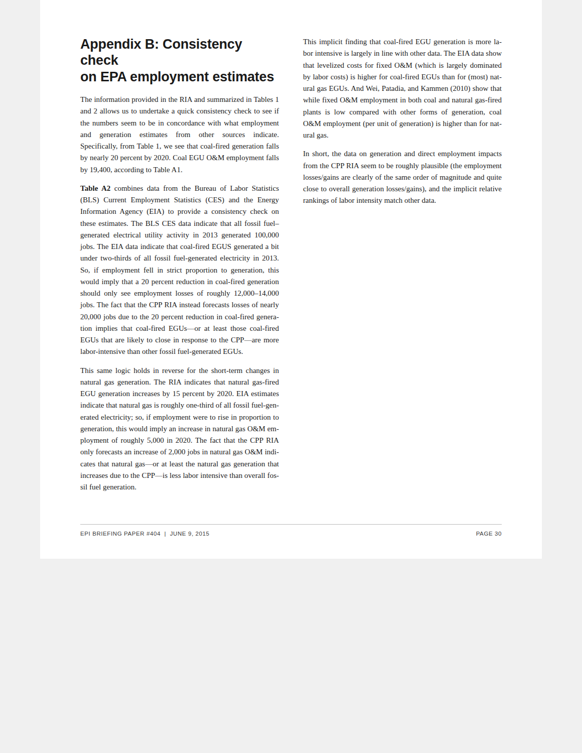Appendix B: Consistency check
on EPA employment estimates
The information provided in the RIA and summarized in Tables 1 and 2 allows us to undertake a quick consistency check to see if the numbers seem to be in concordance with what employment and generation estimates from other sources indicate. Specifically, from Table 1, we see that coal-fired generation falls by nearly 20 percent by 2020. Coal EGU O&M employment falls by 19,400, according to Table A1.
Table A2 combines data from the Bureau of Labor Statistics (BLS) Current Employment Statistics (CES) and the Energy Information Agency (EIA) to provide a consistency check on these estimates. The BLS CES data indicate that all fossil fuel–generated electrical utility activity in 2013 generated 100,000 jobs. The EIA data indicate that coal-fired EGUS generated a bit under two-thirds of all fossil fuel-generated electricity in 2013. So, if employment fell in strict proportion to generation, this would imply that a 20 percent reduction in coal-fired generation should only see employment losses of roughly 12,000–14,000 jobs. The fact that the CPP RIA instead forecasts losses of nearly 20,000 jobs due to the 20 percent reduction in coal-fired generation implies that coal-fired EGUs—or at least those coal-fired EGUs that are likely to close in response to the CPP—are more labor-intensive than other fossil fuel-generated EGUs.
This same logic holds in reverse for the short-term changes in natural gas generation. The RIA indicates that natural gas-fired EGU generation increases by 15 percent by 2020. EIA estimates indicate that natural gas is roughly one-third of all fossil fuel-generated electricity; so, if employment were to rise in proportion to generation, this would imply an increase in natural gas O&M employment of roughly 5,000 in 2020. The fact that the CPP RIA only forecasts an increase of 2,000 jobs in natural gas O&M indicates that natural gas—or at least the natural gas generation that increases due to the CPP—is less labor intensive than overall fossil fuel generation.
This implicit finding that coal-fired EGU generation is more labor intensive is largely in line with other data. The EIA data show that levelized costs for fixed O&M (which is largely dominated by labor costs) is higher for coal-fired EGUs than for (most) natural gas EGUs. And Wei, Patadia, and Kammen (2010) show that while fixed O&M employment in both coal and natural gas-fired plants is low compared with other forms of generation, coal O&M employment (per unit of generation) is higher than for natural gas.
In short, the data on generation and direct employment impacts from the CPP RIA seem to be roughly plausible (the employment losses/gains are clearly of the same order of magnitude and quite close to overall generation losses/gains), and the implicit relative rankings of labor intensity match other data.
EPI BRIEFING PAPER #404 | JUNE 9, 2015 PAGE 30